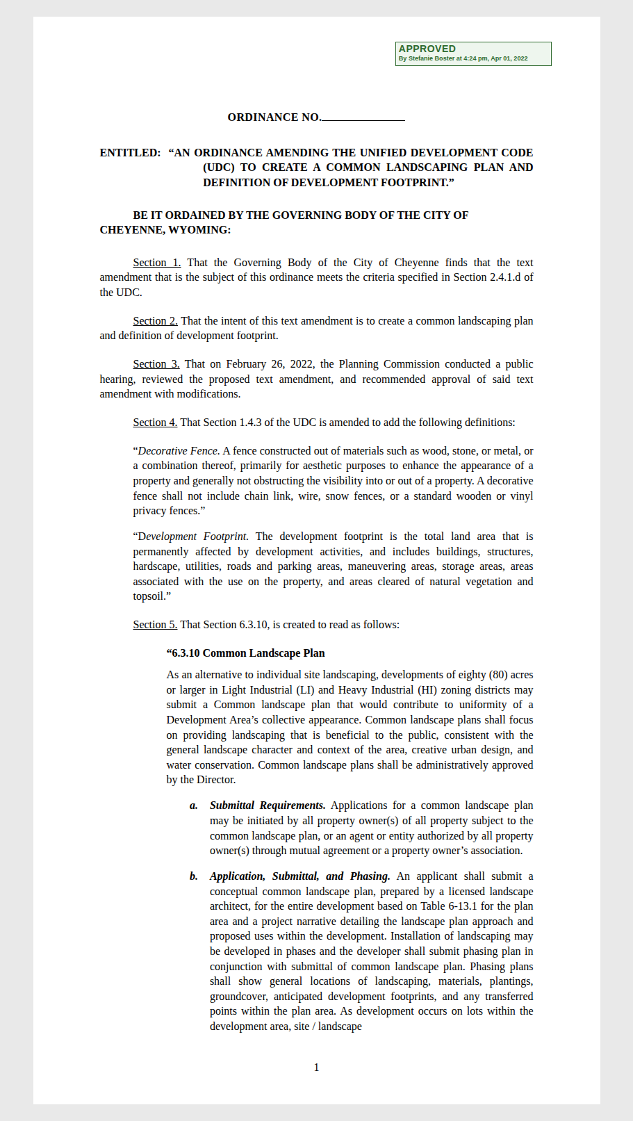APPROVED
By Stefanie Boster at 4:24 pm, Apr 01, 2022
ORDINANCE NO.
ENTITLED: “AN ORDINANCE AMENDING THE UNIFIED DEVELOPMENT CODE (UDC) TO CREATE A COMMON LANDSCAPING PLAN AND DEFINITION OF DEVELOPMENT FOOTPRINT.”
BE IT ORDAINED BY THE GOVERNING BODY OF THE CITY OF CHEYENNE, WYOMING:
Section 1. That the Governing Body of the City of Cheyenne finds that the text amendment that is the subject of this ordinance meets the criteria specified in Section 2.4.1.d of the UDC.
Section 2. That the intent of this text amendment is to create a common landscaping plan and definition of development footprint.
Section 3. That on February 26, 2022, the Planning Commission conducted a public hearing, reviewed the proposed text amendment, and recommended approval of said text amendment with modifications.
Section 4. That Section 1.4.3 of the UDC is amended to add the following definitions:
“Decorative Fence. A fence constructed out of materials such as wood, stone, or metal, or a combination thereof, primarily for aesthetic purposes to enhance the appearance of a property and generally not obstructing the visibility into or out of a property. A decorative fence shall not include chain link, wire, snow fences, or a standard wooden or vinyl privacy fences.”
“Development Footprint. The development footprint is the total land area that is permanently affected by development activities, and includes buildings, structures, hardscape, utilities, roads and parking areas, maneuvering areas, storage areas, areas associated with the use on the property, and areas cleared of natural vegetation and topsoil.”
Section 5. That Section 6.3.10, is created to read as follows:
“6.3.10 Common Landscape Plan
As an alternative to individual site landscaping, developments of eighty (80) acres or larger in Light Industrial (LI) and Heavy Industrial (HI) zoning districts may submit a Common landscape plan that would contribute to uniformity of a Development Area’s collective appearance. Common landscape plans shall focus on providing landscaping that is beneficial to the public, consistent with the general landscape character and context of the area, creative urban design, and water conservation. Common landscape plans shall be administratively approved by the Director.
a. Submittal Requirements. Applications for a common landscape plan may be initiated by all property owner(s) of all property subject to the common landscape plan, or an agent or entity authorized by all property owner(s) through mutual agreement or a property owner’s association.
b. Application, Submittal, and Phasing. An applicant shall submit a conceptual common landscape plan, prepared by a licensed landscape architect, for the entire development based on Table 6-13.1 for the plan area and a project narrative detailing the landscape plan approach and proposed uses within the development. Installation of landscaping may be developed in phases and the developer shall submit phasing plan in conjunction with submittal of common landscape plan. Phasing plans shall show general locations of landscaping, materials, plantings, groundcover, anticipated development footprints, and any transferred points within the plan area. As development occurs on lots within the development area, site / landscape
1